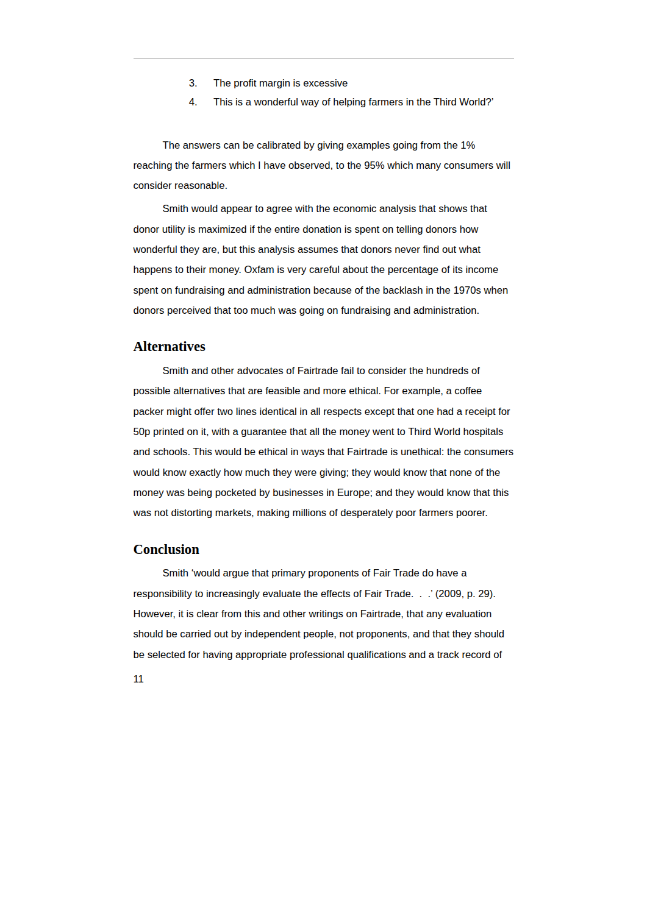3. The profit margin is excessive
4. This is a wonderful way of helping farmers in the Third World?’
The answers can be calibrated by giving examples going from the 1% reaching the farmers which I have observed, to the 95% which many consumers will consider reasonable.
Smith would appear to agree with the economic analysis that shows that donor utility is maximized if the entire donation is spent on telling donors how wonderful they are, but this analysis assumes that donors never find out what happens to their money. Oxfam is very careful about the percentage of its income spent on fundraising and administration because of the backlash in the 1970s when donors perceived that too much was going on fundraising and administration.
Alternatives
Smith and other advocates of Fairtrade fail to consider the hundreds of possible alternatives that are feasible and more ethical. For example, a coffee packer might offer two lines identical in all respects except that one had a receipt for 50p printed on it, with a guarantee that all the money went to Third World hospitals and schools. This would be ethical in ways that Fairtrade is unethical: the consumers would know exactly how much they were giving; they would know that none of the money was being pocketed by businesses in Europe; and they would know that this was not distorting markets, making millions of desperately poor farmers poorer.
Conclusion
Smith ‘would argue that primary proponents of Fair Trade do have a responsibility to increasingly evaluate the effects of Fair Trade. . .’ (2009, p. 29). However, it is clear from this and other writings on Fairtrade, that any evaluation should be carried out by independent people, not proponents, and that they should be selected for having appropriate professional qualifications and a track record of
11